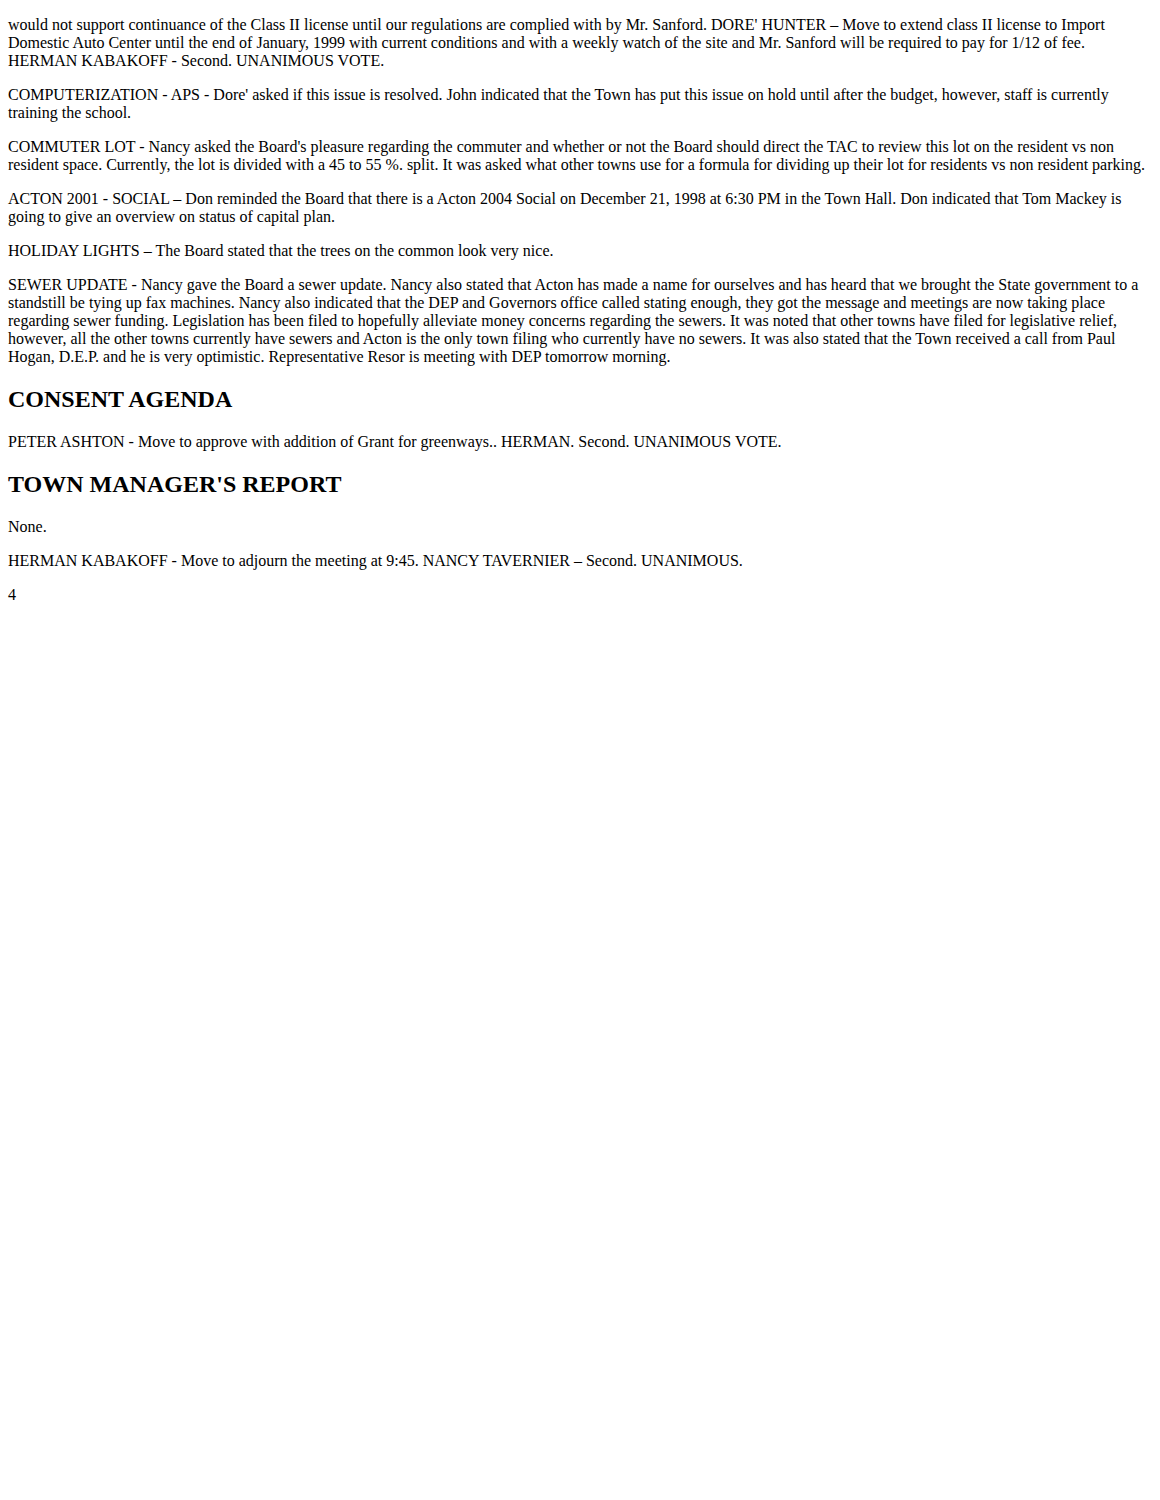would not support continuance of the Class II license until our regulations are complied with by Mr. Sanford. DORE' HUNTER – Move to extend class II license to Import Domestic Auto Center until the end of January, 1999 with current conditions and with a weekly watch of the site and Mr. Sanford will be required to pay for 1/12 of fee. HERMAN KABAKOFF - Second. UNANIMOUS VOTE.
COMPUTERIZATION - APS - Dore' asked if this issue is resolved. John indicated that the Town has put this issue on hold until after the budget, however, staff is currently training the school.
COMMUTER LOT - Nancy asked the Board's pleasure regarding the commuter and whether or not the Board should direct the TAC to review this lot on the resident vs non resident space. Currently, the lot is divided with a 45 to 55 %. split. It was asked what other towns use for a formula for dividing up their lot for residents vs non resident parking.
ACTON 2001 - SOCIAL – Don reminded the Board that there is a Acton 2004 Social on December 21, 1998 at 6:30 PM in the Town Hall. Don indicated that Tom Mackey is going to give an overview on status of capital plan.
HOLIDAY LIGHTS – The Board stated that the trees on the common look very nice.
SEWER UPDATE - Nancy gave the Board a sewer update. Nancy also stated that Acton has made a name for ourselves and has heard that we brought the State government to a standstill be tying up fax machines. Nancy also indicated that the DEP and Governors office called stating enough, they got the message and meetings are now taking place regarding sewer funding. Legislation has been filed to hopefully alleviate money concerns regarding the sewers. It was noted that other towns have filed for legislative relief, however, all the other towns currently have sewers and Acton is the only town filing who currently have no sewers. It was also stated that the Town received a call from Paul Hogan, D.E.P. and he is very optimistic. Representative Resor is meeting with DEP tomorrow morning.
CONSENT AGENDA
PETER ASHTON - Move to approve with addition of Grant for greenways.. HERMAN. Second. UNANIMOUS VOTE.
TOWN MANAGER'S REPORT
None.
HERMAN KABAKOFF - Move to adjourn the meeting at 9:45. NANCY TAVERNIER – Second. UNANIMOUS.
4